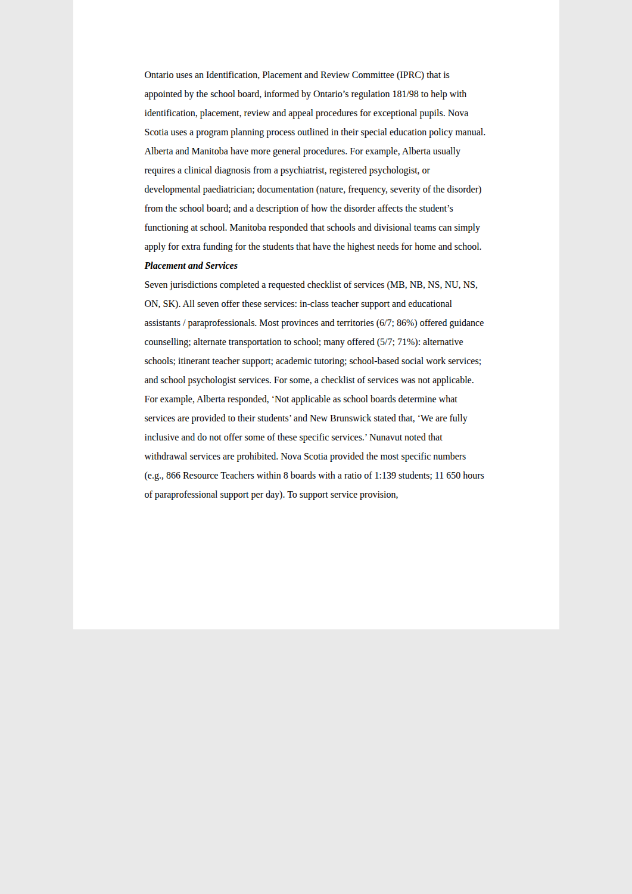Ontario uses an Identification, Placement and Review Committee (IPRC) that is appointed by the school board, informed by Ontario’s regulation 181/98 to help with identification, placement, review and appeal procedures for exceptional pupils. Nova Scotia uses a program planning process outlined in their special education policy manual. Alberta and Manitoba have more general procedures. For example, Alberta usually requires a clinical diagnosis from a psychiatrist, registered psychologist, or developmental paediatrician; documentation (nature, frequency, severity of the disorder) from the school board; and a description of how the disorder affects the student’s functioning at school. Manitoba responded that schools and divisional teams can simply apply for extra funding for the students that have the highest needs for home and school.
Placement and Services
Seven jurisdictions completed a requested checklist of services (MB, NB, NS, NU, NS, ON, SK). All seven offer these services: in-class teacher support and educational assistants / paraprofessionals. Most provinces and territories (6/7; 86%) offered guidance counselling; alternate transportation to school; many offered (5/7; 71%): alternative schools; itinerant teacher support; academic tutoring; school-based social work services; and school psychologist services. For some, a checklist of services was not applicable. For example, Alberta responded, ‘Not applicable as school boards determine what services are provided to their students’ and New Brunswick stated that, ‘We are fully inclusive and do not offer some of these specific services.’ Nunavut noted that withdrawal services are prohibited. Nova Scotia provided the most specific numbers (e.g., 866 Resource Teachers within 8 boards with a ratio of 1:139 students; 11 650 hours of paraprofessional support per day). To support service provision,